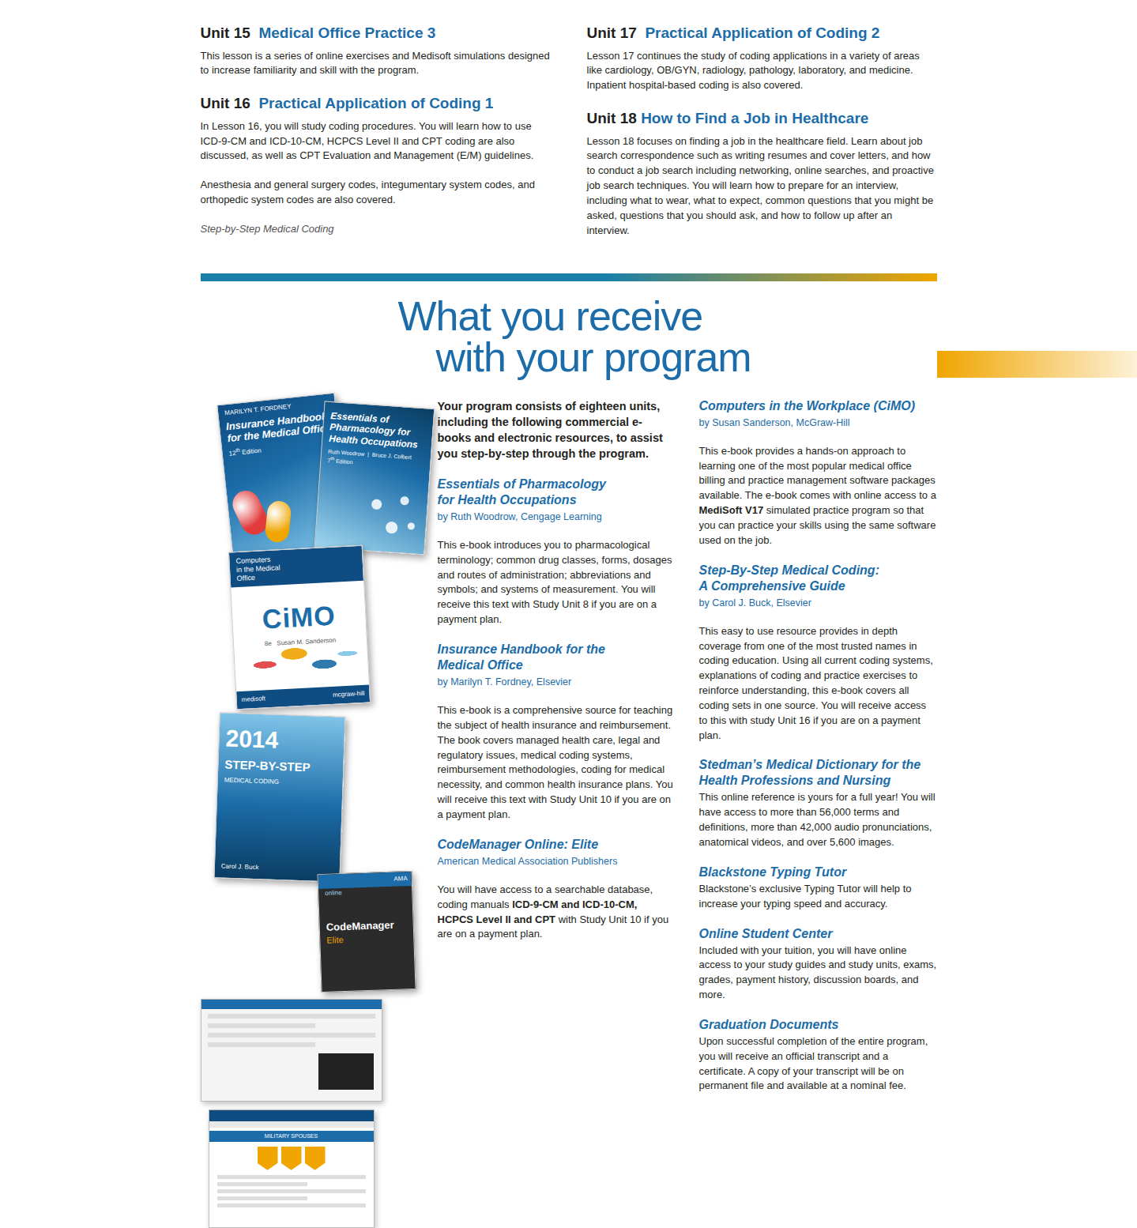Unit 15 Medical Office Practice 3
This lesson is a series of online exercises and Medisoft simulations designed to increase familiarity and skill with the program.
Unit 16 Practical Application of Coding 1
In Lesson 16, you will study coding procedures. You will learn how to use ICD-9-CM and ICD-10-CM, HCPCS Level II and CPT coding are also discussed, as well as CPT Evaluation and Management (E/M) guidelines.
Anesthesia and general surgery codes, integumentary system codes, and orthopedic system codes are also covered.
Step-by-Step Medical Coding
Unit 17 Practical Application of Coding 2
Lesson 17 continues the study of coding applications in a variety of areas like cardiology, OB/GYN, radiology, pathology, laboratory, and medicine. Inpatient hospital-based coding is also covered.
Unit 18 How to Find a Job in Healthcare
Lesson 18 focuses on finding a job in the healthcare field. Learn about job search correspondence such as writing resumes and cover letters, and how to conduct a job search including networking, online searches, and proactive job search techniques. You will learn how to prepare for an interview, including what to wear, what to expect, common questions that you might be asked, questions that you should ask, and how to follow up after an interview.
What you receive with your program
MARILYN T. FORDNEY
Insurance Handbook
for the Medical Office
12th Edition
Essentials of
Pharmacology for
Health Occupations
Ruth Woodrow | Bruce J. Colbert
7th Edition
Computers
in the Medical
Office
CiMO
8e Susan M. Sanderson
medisoft mcgraw-hill
2014
STEP-BY-STEP
MEDICAL CODING
Carol J. Buck
AMA
online
CodeManager
Elite
MILITARY SPOUSES
Your program consists of eighteen units, including the following commercial e-books and electronic resources, to assist you step-by-step through the program.
Essentials of Pharmacology
for Health Occupations
by Ruth Woodrow, Cengage Learning
This e-book introduces you to pharmacological terminology; common drug classes, forms, dosages and routes of administration; abbreviations and symbols; and systems of measurement. You will receive this text with Study Unit 8 if you are on a payment plan.
Insurance Handbook for the
Medical Office
by Marilyn T. Fordney, Elsevier
This e-book is a comprehensive source for teaching the subject of health insurance and reimbursement. The book covers managed health care, legal and regulatory issues, medical coding systems, reimbursement methodologies, coding for medical necessity, and common health insurance plans. You will receive this text with Study Unit 10 if you are on a payment plan.
CodeManager Online: Elite
American Medical Association Publishers
You will have access to a searchable database, coding manuals ICD-9-CM and ICD-10-CM, HCPCS Level II and CPT with Study Unit 10 if you are on a payment plan.
Computers in the Workplace (CiMO)
by Susan Sanderson, McGraw-Hill
This e-book provides a hands-on approach to learning one of the most popular medical office billing and practice management software packages available. The e-book comes with online access to a MediSoft V17 simulated practice program so that you can practice your skills using the same software used on the job.
Step-By-Step Medical Coding:
A Comprehensive Guide
by Carol J. Buck, Elsevier
This easy to use resource provides in depth coverage from one of the most trusted names in coding education. Using all current coding systems, explanations of coding and practice exercises to reinforce understanding, this e-book covers all coding sets in one source. You will receive access to this with study Unit 16 if you are on a payment plan.
Stedman’s Medical Dictionary for the
Health Professions and Nursing
This online reference is yours for a full year! You will have access to more than 56,000 terms and definitions, more than 42,000 audio pronunciations, anatomical videos, and over 5,600 images.
Blackstone Typing Tutor
Blackstone’s exclusive Typing Tutor will help to increase your typing speed and accuracy.
Online Student Center
Included with your tuition, you will have online access to your study guides and study units, exams, grades, payment history, discussion boards, and more.
Graduation Documents
Upon successful completion of the entire program, you will receive an official transcript and a certificate. A copy of your transcript will be on permanent file and available at a nominal fee.